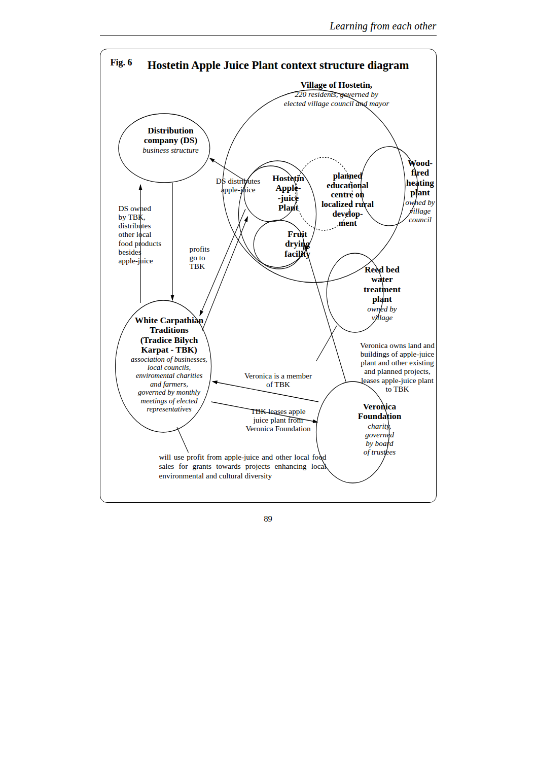Learning from each other
Fig. 6
Hostetin Apple Juice Plant context structure diagram
Village of Hostetin,
220 residents, governed by
elected village council and mayor
Distribution
company (DS)
business structure
Hostetin
Apple-
-juice
Plant
planned
educational
centre on
localized rural
develop-
ment
Wood-
fired
heating
plant
owned by
village
council
Fruit
drying
facility
Reed bed
water
treatment
plant
owned by
village
DS distributes
apple-juice
DS owned
by TBK,
distributes
other local
food products
besides
apple-juice
profits
go to
TBK
White Carpathian
Traditions
(Tradice Bilych
Karpat - TBK)
association of businesses,
local councils,
enviromental charities
and farmers,
governed by monthly
meetings of elected
representatives
Veronica owns land and
buildings of apple-juice
plant and other existing
and planned projects,
leases apple-juice plant
to TBK
Veronica is a member
of TBK
TBK leases apple
juice plant from
Veronica Foundation
Veronica
Foundation
charity,
governed
by board
of trustees
will use profit from apple-juice and other local food sales for grants towards projects enhancing local environmental and cultural diversity
89